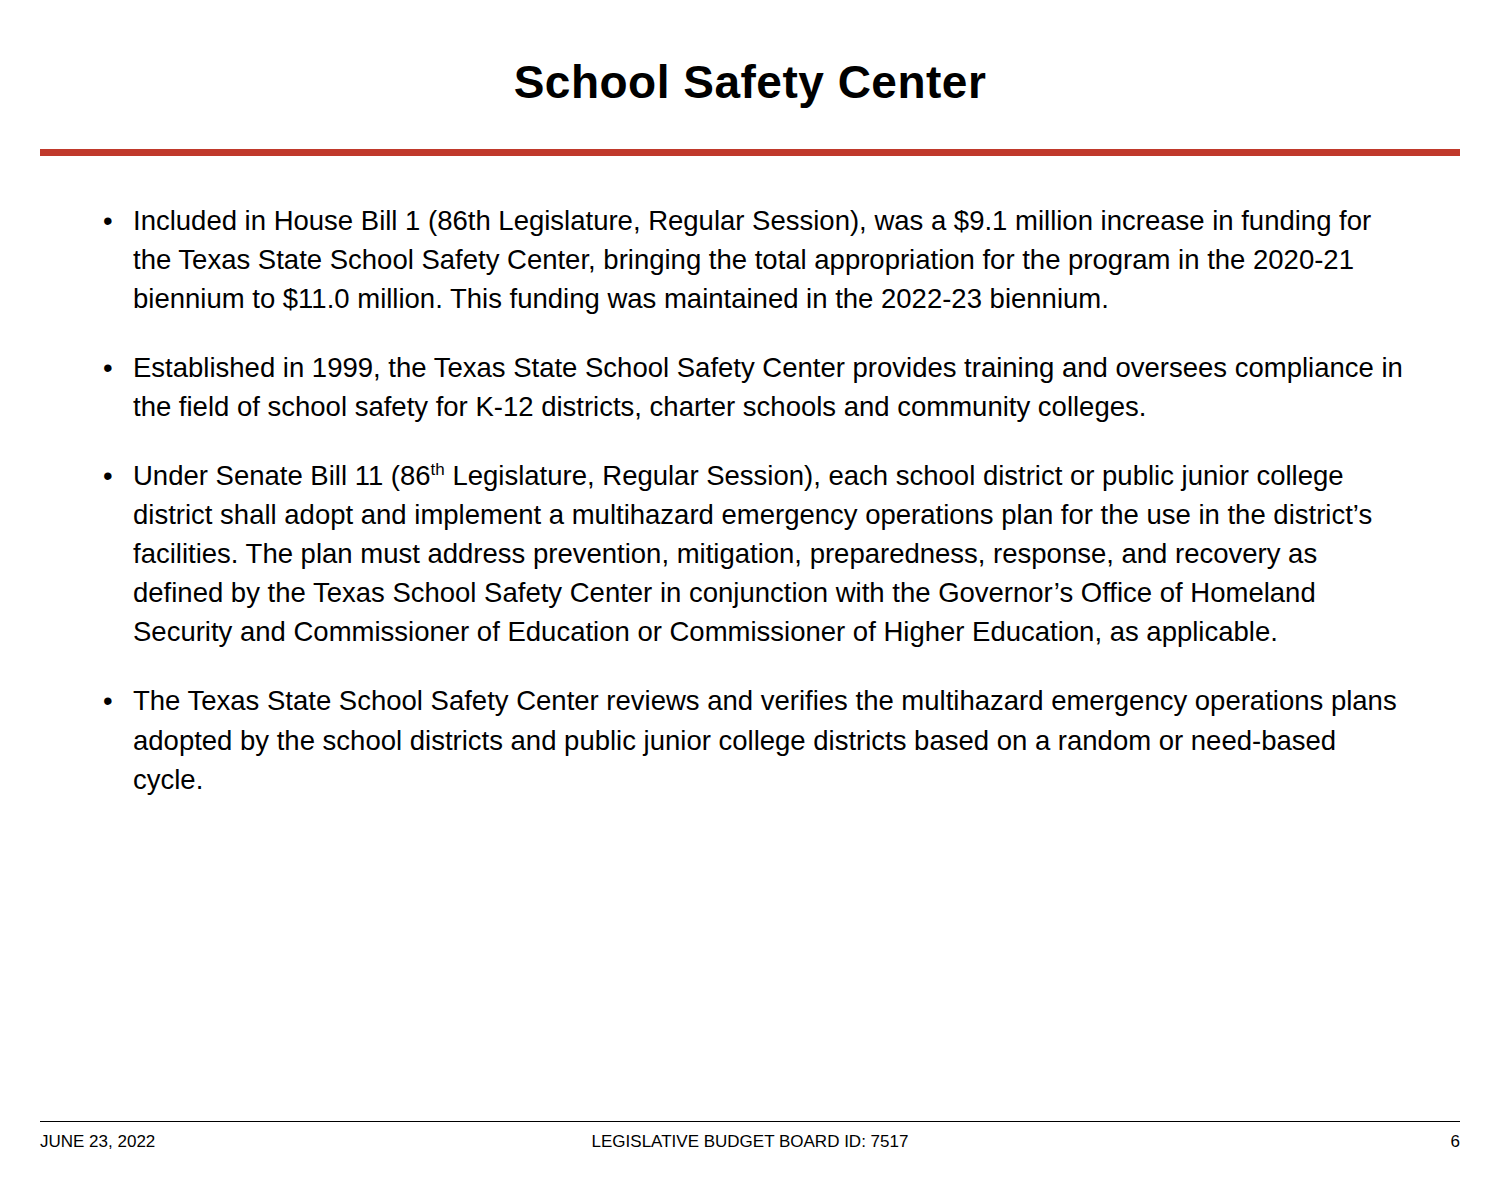School Safety Center
Included in House Bill 1 (86th Legislature, Regular Session), was a $9.1 million increase in funding for the Texas State School Safety Center, bringing the total appropriation for the program in the 2020-21 biennium to $11.0 million. This funding was maintained in the 2022-23 biennium.
Established in 1999, the Texas State School Safety Center provides training and oversees compliance in the field of school safety for K-12 districts, charter schools and community colleges.
Under Senate Bill 11 (86th Legislature, Regular Session), each school district or public junior college district shall adopt and implement a multihazard emergency operations plan for the use in the district’s facilities. The plan must address prevention, mitigation, preparedness, response, and recovery as defined by the Texas School Safety Center in conjunction with the Governor’s Office of Homeland Security and Commissioner of Education or Commissioner of Higher Education, as applicable.
The Texas State School Safety Center reviews and verifies the multihazard emergency operations plans adopted by the school districts and public junior college districts based on a random or need-based cycle.
JUNE 23, 2022
LEGISLATIVE BUDGET BOARD ID: 7517
6